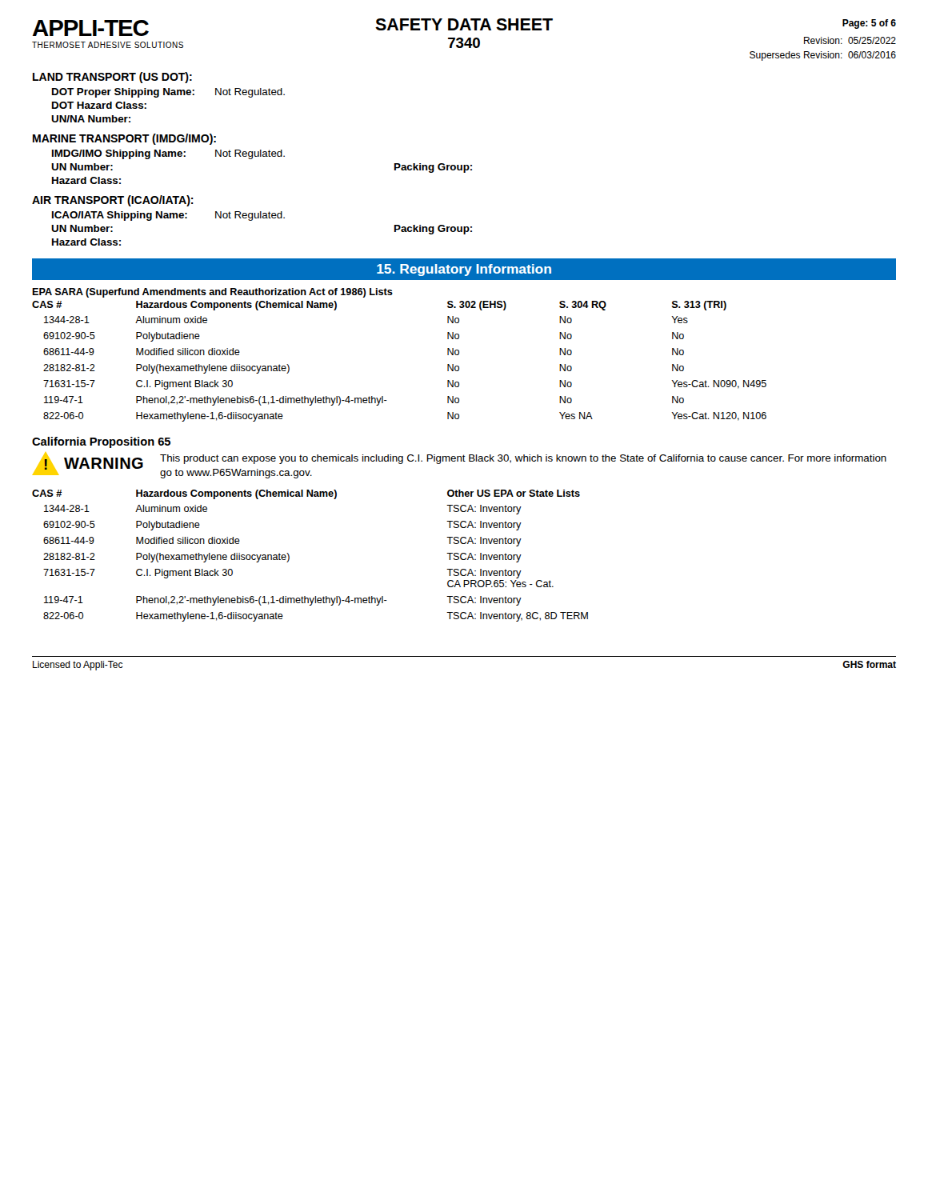APPLI-TEC
THERMOSET ADHESIVE SOLUTIONS
SAFETY DATA SHEET
7340
Page: 5 of 6
Revision: 05/25/2022
Supersedes Revision: 06/03/2016
LAND TRANSPORT (US DOT):
| DOT Proper Shipping Name: | Not Regulated. |
| DOT Hazard Class: | |
| UN/NA Number: | |
MARINE TRANSPORT (IMDG/IMO):
| IMDG/IMO Shipping Name: | Not Regulated. | |
| UN Number: | | Packing Group: |
| Hazard Class: | | |
AIR TRANSPORT (ICAO/IATA):
| ICAO/IATA Shipping Name: | Not Regulated. | |
| UN Number: | | Packing Group: |
| Hazard Class: | | |
15. Regulatory Information
EPA SARA (Superfund Amendments and Reauthorization Act of 1986) Lists
| CAS # | Hazardous Components (Chemical Name) | S. 302 (EHS) | S. 304 RQ | S. 313 (TRI) |
| --- | --- | --- | --- | --- |
| 1344-28-1 | Aluminum oxide | No | No | Yes |
| 69102-90-5 | Polybutadiene | No | No | No |
| 68611-44-9 | Modified silicon dioxide | No | No | No |
| 28182-81-2 | Poly(hexamethylene diisocyanate) | No | No | No |
| 71631-15-7 | C.I. Pigment Black 30 | No | No | Yes-Cat. N090, N495 |
| 119-47-1 | Phenol,2,2'-methylenebis6-(1,1-dimethylethyl)-4-methyl- | No | No | No |
| 822-06-0 | Hexamethylene-1,6-diisocyanate | No | Yes NA | Yes-Cat. N120, N106 |
California Proposition 65
WARNING
This product can expose you to chemicals including C.I. Pigment Black 30, which is known to the State of California to cause cancer. For more information go to www.P65Warnings.ca.gov.
| CAS # | Hazardous Components (Chemical Name) | Other US EPA or State Lists |
| --- | --- | --- |
| 1344-28-1 | Aluminum oxide | TSCA: Inventory |
| 69102-90-5 | Polybutadiene | TSCA: Inventory |
| 68611-44-9 | Modified silicon dioxide | TSCA: Inventory |
| 28182-81-2 | Poly(hexamethylene diisocyanate) | TSCA: Inventory |
| 71631-15-7 | C.I. Pigment Black 30 | TSCA: Inventory CA PROP.65: Yes - Cat. |
| 119-47-1 | Phenol,2,2'-methylenebis6-(1,1-dimethylethyl)-4-methyl- | TSCA: Inventory |
| 822-06-0 | Hexamethylene-1,6-diisocyanate | TSCA: Inventory, 8C, 8D TERM |
Licensed to Appli-Tec
GHS format